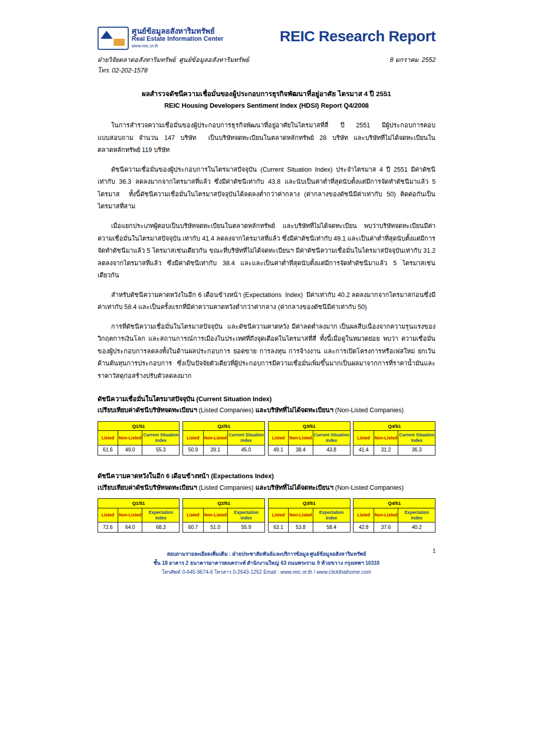ศูนย์ข้อมูลอสังหาริมทรัพย์
Real Estate Information Center
www.reic.or.th
REIC Research Report
ฝ่ายวิจัยตลาดอสังหาริมทรัพย์ ศูนย์ข้อมูลอสังหาริมทรัพย์
โทร. 02-202-1578
8 มกราคม 2552
ผลสำรวจดัชนีความเชื่อมั่นของผู้ประกอบการธุรกิจพัฒนาที่อยู่อาศัย ไตรมาส 4 ปี 2551
REIC Housing Developers Sentiment Index (HDSI) Report Q4/2008
ในการสำรวจความเชื่อมั่นของผู้ประกอบการธุรกิจพัฒนาที่อยู่อาศัยในไตรมาสที่สี่ ปี 2551 มีผู้ประกอบการตอบแบบสอบถาม จำนวน 147 บริษัท เป็นบริษัทจดทะเบียนในตลาดหลักทรัพย์ 28 บริษัท และบริษัทที่ไม่ได้จดทะเบียนในตลาดหลักทรัพย์ 119 บริษัท
ดัชนีความเชื่อมั่นของผู้ประกอบการในไตรมาสปัจจุบัน (Current Situation Index) ประจำไตรมาส 4 ปี 2551 มีค่าดัชนีเท่ากับ 36.3 ลดลงมากจากไตรมาสที่แล้ว ซึ่งมีค่าดัชนีเท่ากับ 43.8 และนับเป็นค่าต่ำที่สุดนับตั้งแต่มีการจัดทำดัชนีมาแล้ว 5 ไตรมาส ทั้งนี้ดัชนีความเชื่อมั่นในไตรมาสปัจจุบันได้ลดลงต่ำกว่าค่ากลาง (ค่ากลางของดัชนีมีค่าเท่ากับ 50) ติดต่อกันเป็นไตรมาสที่สาม
เมื่อแยกประเภทผู้ตอบเป็นบริษัทจดทะเบียนในตลาดหลักทรัพย์ และบริษัทที่ไม่ได้จดทะเบียน พบว่าบริษัทจดทะเบียนมีค่าความเชื่อมั่นในไตรมาสปัจจุบัน เท่ากับ 41.4 ลดลงจากไตรมาสที่แล้ว ซึ่งมีค่าดัชนีเท่ากับ 49.1 และเป็นค่าต่ำที่สุดนับตั้งแต่มีการจัดทำดัชนีมาแล้ว 5 ไตรมาสเช่นเดียวกัน ขณะที่บริษัทที่ไม่ได้จดทะเบียนฯ มีค่าดัชนีความเชื่อมั่นในไตรมาสปัจจุบันเท่ากับ 31.2 ลดลงจากไตรมาสที่แล้ว ซึ่งมีค่าดัชนีเท่ากับ 38.4 และและเป็นค่าต่ำที่สุดนับตั้งแต่มีการจัดทำดัชนีมาแล้ว 5 ไตรมาสเช่นเดียวกัน
สำหรับดัชนีความคาดหวังในอีก 6 เดือนข้างหน้า (Expectations Index) มีค่าเท่ากับ 40.2 ลดลงมากจากไตรมาสก่อนซึ่งมีค่าเท่ากับ 58.4 และเป็นครั้งแรกที่มีค่าความคาดหวังต่ำกว่าค่ากลาง (ค่ากลางของดัชนีมีค่าเท่ากับ 50)
การที่ดัชนีความเชื่อมั่นในไตรมาสปัจจุบัน และดัชนีความคาดหวัง มีค่าลดต่ำลงมาก เป็นผลสืบเนื่องจากความรุนแรงของวิกฤตการเงินโลก และสถานการณ์การเมืองในประเทศที่ถึงจุดเดือดในไตรมาสที่สี่ ทั้งนี้เมื่อดูในหมวดย่อย พบว่า ความเชื่อมั่นของผู้ประกอบการลดลงทั้งในด้านผลประกอบการ ยอดขาย การลงทุน การจ้างงาน และการเปิดโครงการหรือเฟสใหม่ ยกเว้นด้านต้นทุนการประกอบการ ซึ่งเป็นปัจจัยตัวเดียวที่ผู้ประกอบการมีความเชื่อมั่นเพิ่มขึ้นมากเป็นผลมาจากการที่ราคาน้ำมันและราคาวัสดุก่อสร้างปรับตัวลดลงมาก
ดัชนีความเชื่อมั่นในไตรมาสปัจจุบัน (Current Situation Index)
เปรียบเทียบค่าดัชนีบริษัทจดทะเบียนฯ (Listed Companies) และบริษัทที่ไม่ได้จดทะเบียนฯ (Non-Listed Companies)
| Q1/51 | | Q2/51 | | Q3/51 | | Q4/51 |
| --- | --- | --- | --- | --- | --- | --- |
| Listed | Non-Listed | Current Situation Index | | Listed | Non-Listed | Current Situation Index | | Listed | Non-Listed | Current Situation Index | | Listed | Non-Listed | Current Situation Index |
| 61.6 | 49.0 | 55.3 | | 50.9 | 39.1 | 45.0 | | 49.1 | 38.4 | 43.8 | | 41.4 | 31.2 | 36.3 |
ดัชนีความคาดหวังในอีก 6 เดือนข้างหน้า (Expectations Index)
เปรียบเทียบค่าดัชนีบริษัทจดทะเบียนฯ (Listed Companies) และบริษัทที่ไม่ได้จดทะเบียนฯ (Non-Listed Companies)
| Q1/51 | | Q2/51 | | Q3/51 | | Q4/51 |
| --- | --- | --- | --- | --- | --- | --- |
| Listed | Non-Listed | Expectation Index | | Listed | Non-Listed | Expectation Index | | Listed | Non-Listed | Expectation Index | | Listed | Non-Listed | Expectation Index |
| 72.6 | 64.0 | 68.3 | | 60.7 | 51.0 | 55.9 | | 63.1 | 53.8 | 58.4 | | 42.8 | 37.6 | 40.2 |
1
สอบถามรายละเอียดเพิ่มเติม : ฝ่ายประชาสัมพันธ์และบริการข้อมูล ศูนย์ข้อมูลอสังหาริมทรัพย์
ชั้น 18 อาคาร 2 ธนาคารอาคารสงเคราะห์ สำนักงานใหญ่ 63 ถนนพระราม 9 ห้วยขวาง กรุงเทพฯ 10310
โทรศัพท์ 0-645-9674-6 โทรสาร 0-2643-1252 Email : www.reic.or.th / www.clickthaihome.com